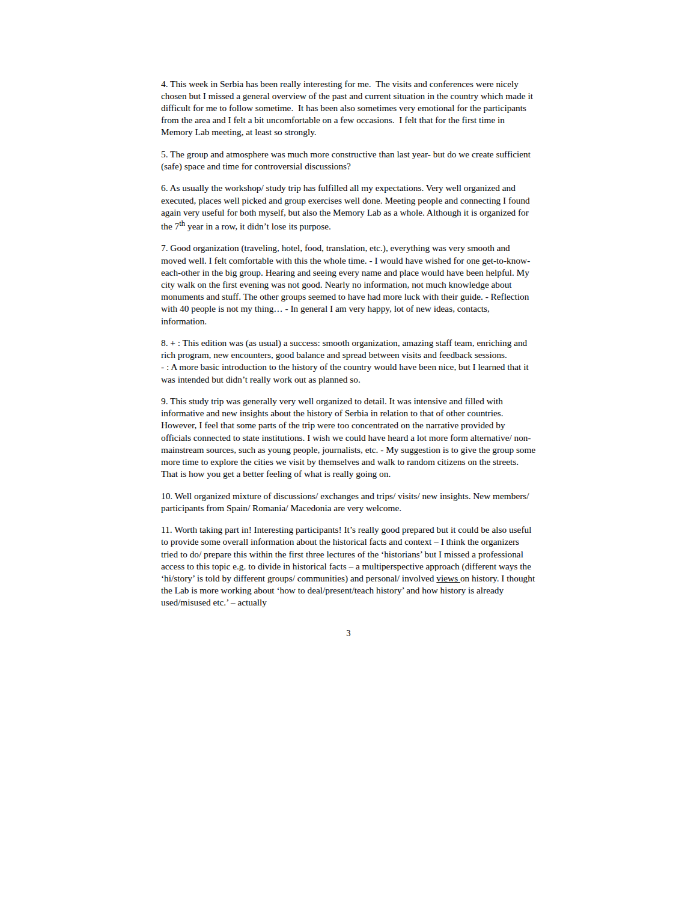4. This week in Serbia has been really interesting for me. The visits and conferences were nicely chosen but I missed a general overview of the past and current situation in the country which made it difficult for me to follow sometime. It has been also sometimes very emotional for the participants from the area and I felt a bit uncomfortable on a few occasions. I felt that for the first time in Memory Lab meeting, at least so strongly.
5. The group and atmosphere was much more constructive than last year- but do we create sufficient (safe) space and time for controversial discussions?
6. As usually the workshop/ study trip has fulfilled all my expectations. Very well organized and executed, places well picked and group exercises well done. Meeting people and connecting I found again very useful for both myself, but also the Memory Lab as a whole. Although it is organized for the 7th year in a row, it didn’t lose its purpose.
7. Good organization (traveling, hotel, food, translation, etc.), everything was very smooth and moved well. I felt comfortable with this the whole time. - I would have wished for one get-to-know-each-other in the big group. Hearing and seeing every name and place would have been helpful. My city walk on the first evening was not good. Nearly no information, not much knowledge about monuments and stuff. The other groups seemed to have had more luck with their guide. - Reflection with 40 people is not my thing… - In general I am very happy, lot of new ideas, contacts, information.
8. + : This edition was (as usual) a success: smooth organization, amazing staff team, enriching and rich program, new encounters, good balance and spread between visits and feedback sessions.
- : A more basic introduction to the history of the country would have been nice, but I learned that it was intended but didn’t really work out as planned so.
9. This study trip was generally very well organized to detail. It was intensive and filled with informative and new insights about the history of Serbia in relation to that of other countries. However, I feel that some parts of the trip were too concentrated on the narrative provided by officials connected to state institutions. I wish we could have heard a lot more form alternative/ non-mainstream sources, such as young people, journalists, etc. - My suggestion is to give the group some more time to explore the cities we visit by themselves and walk to random citizens on the streets. That is how you get a better feeling of what is really going on.
10. Well organized mixture of discussions/ exchanges and trips/ visits/ new insights. New members/ participants from Spain/ Romania/ Macedonia are very welcome.
11. Worth taking part in! Interesting participants! It’s really good prepared but it could be also useful to provide some overall information about the historical facts and context – I think the organizers tried to do/ prepare this within the first three lectures of the ‘historians’ but I missed a professional access to this topic e.g. to divide in historical facts – a multiperspective approach (different ways the ‘hi/story’ is told by different groups/ communities) and personal/ involved views on history. I thought the Lab is more working about ‘how to deal/present/teach history’ and how history is already used/misused etc.’ – actually
3